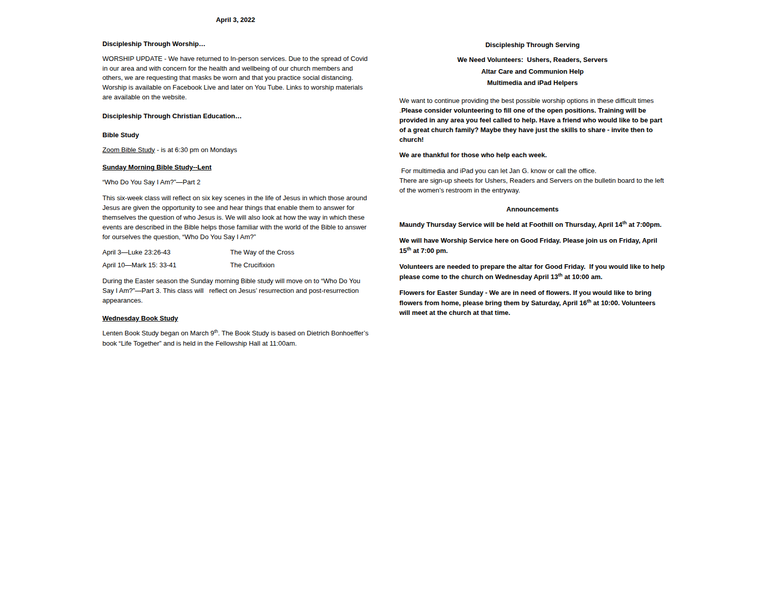April 3, 2022
Discipleship Through Worship…
WORSHIP UPDATE - We have returned to In-person services. Due to the spread of Covid in our area and with concern for the health and wellbeing of our church members and others, we are requesting that masks be worn and that you practice social distancing. Worship is available on Facebook Live and later on You Tube. Links to worship materials are available on the website.
Discipleship Through Christian Education…
Bible Study
Zoom Bible Study - is at 6:30 pm on Mondays
Sunday Morning Bible Study--Lent
“Who Do You Say I Am?”—Part 2
This six-week class will reflect on six key scenes in the life of Jesus in which those around Jesus are given the opportunity to see and hear things that enable them to answer for themselves the question of who Jesus is. We will also look at how the way in which these events are described in the Bible helps those familiar with the world of the Bible to answer for ourselves the question, “Who Do You Say I Am?”
April 3—Luke 23:26-43 The Way of the Cross
April 10—Mark 15: 33-41 The Crucifixion
During the Easter season the Sunday morning Bible study will move on to “Who Do You Say I Am?”—Part 3. This class will reflect on Jesus’ resurrection and post-resurrection appearances.
Wednesday Book Study
Lenten Book Study began on March 9th. The Book Study is based on Dietrich Bonhoeffer’s book “Life Together” and is held in the Fellowship Hall at 11:00am.
Discipleship Through Serving
We Need Volunteers: Ushers, Readers, Servers
Altar Care and Communion Help
Multimedia and iPad Helpers
We want to continue providing the best possible worship options in these difficult times .Please consider volunteering to fill one of the open positions. Training will be provided in any area you feel called to help. Have a friend who would like to be part of a great church family? Maybe they have just the skills to share - invite then to church!
We are thankful for those who help each week.
For multimedia and iPad you can let Jan G. know or call the office.
There are sign-up sheets for Ushers, Readers and Servers on the bulletin board to the left of the women’s restroom in the entryway.
Announcements
Maundy Thursday Service will be held at Foothill on Thursday, April 14th at 7:00pm.
We will have Worship Service here on Good Friday. Please join us on Friday, April 15th at 7:00 pm.
Volunteers are needed to prepare the altar for Good Friday. If you would like to help please come to the church on Wednesday April 13th at 10:00 am.
Flowers for Easter Sunday - We are in need of flowers. If you would like to bring flowers from home, please bring them by Saturday, April 16th at 10:00. Volunteers will meet at the church at that time.